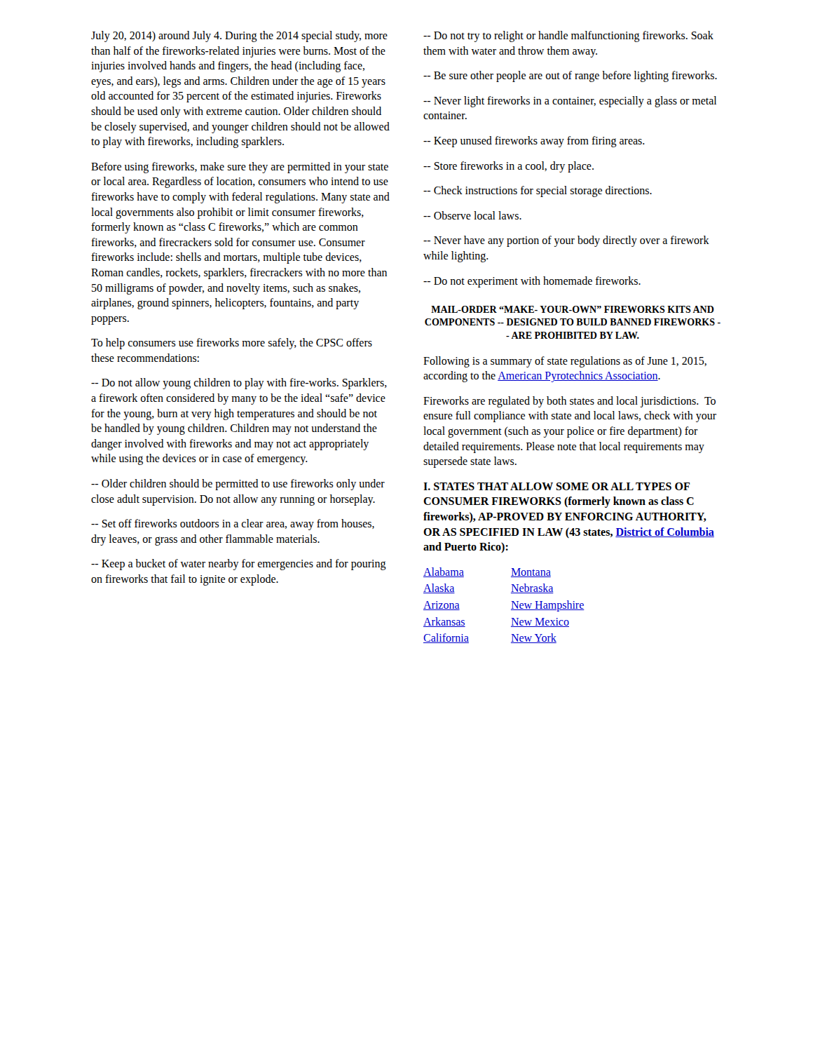July 20, 2014) around July 4. During the 2014 special study, more than half of the fireworks-related injuries were burns. Most of the injuries involved hands and fingers, the head (including face, eyes, and ears), legs and arms. Children under the age of 15 years old accounted for 35 percent of the estimated injuries. Fireworks should be used only with extreme caution. Older children should be closely supervised, and younger children should not be allowed to play with fireworks, including sparklers.
Before using fireworks, make sure they are permitted in your state or local area. Regardless of location, consumers who intend to use fireworks have to comply with federal regulations. Many state and local governments also prohibit or limit consumer fireworks, formerly known as “class C fireworks,” which are common fireworks, and firecrackers sold for consumer use. Consumer fireworks include: shells and mortars, multiple tube devices, Roman candles, rockets, sparklers, firecrackers with no more than 50 milligrams of powder, and novelty items, such as snakes, airplanes, ground spinners, helicopters, fountains, and party poppers.
To help consumers use fireworks more safely, the CPSC offers these recommendations:
-- Do not allow young children to play with fire-works. Sparklers, a firework often considered by many to be the ideal “safe” device for the young, burn at very high temperatures and should be not be handled by young children. Children may not understand the danger involved with fireworks and may not act appropriately while using the devices or in case of emergency.
-- Older children should be permitted to use fireworks only under close adult supervision. Do not allow any running or horseplay.
-- Set off fireworks outdoors in a clear area, away from houses, dry leaves, or grass and other flammable materials.
-- Keep a bucket of water nearby for emergencies and for pouring on fireworks that fail to ignite or explode.
-- Do not try to relight or handle malfunctioning fireworks. Soak them with water and throw them away.
-- Be sure other people are out of range before lighting fireworks.
-- Never light fireworks in a container, especially a glass or metal container.
-- Keep unused fireworks away from firing areas.
-- Store fireworks in a cool, dry place.
-- Check instructions for special storage directions.
-- Observe local laws.
-- Never have any portion of your body directly over a firework while lighting.
-- Do not experiment with homemade fireworks.
MAIL-ORDER “MAKE- YOUR-OWN” FIREWORKS KITS AND COMPONENTS -- DESIGNED TO BUILD BANNED FIREWORKS -- ARE PROHIBITED BY LAW.
Following is a summary of state regulations as of June 1, 2015, according to the American Pyrotechnics Association.
Fireworks are regulated by both states and local jurisdictions. To ensure full compliance with state and local laws, check with your local government (such as your police or fire department) for detailed requirements. Please note that local requirements may supersede state laws.
I. STATES THAT ALLOW SOME OR ALL TYPES OF CONSUMER FIREWORKS (formerly known as class C fireworks), AP-PROVED BY ENFORCING AUTHORITY, OR AS SPECIFIED IN LAW (43 states, District of Columbia and Puerto Rico):
Alabama Alaska Arizona Arkansas California
Montana Nebraska New Hampshire New Mexico New York